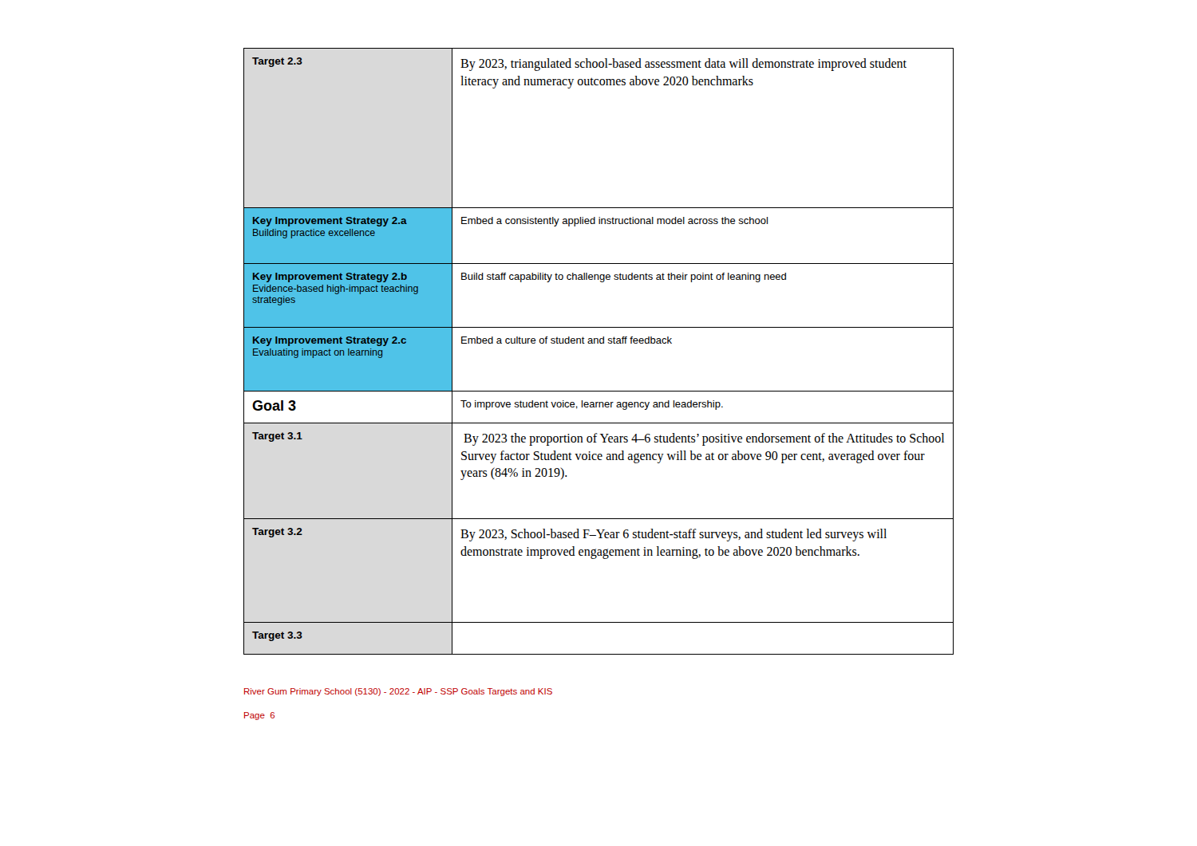| Target 2.3 | By 2023, triangulated school-based assessment data will demonstrate improved student literacy and numeracy outcomes above 2020 benchmarks |
| Key Improvement Strategy 2.a Building practice excellence | Embed a consistently applied instructional model across the school |
| Key Improvement Strategy 2.b Evidence-based high-impact teaching strategies | Build staff capability to challenge students at their point of leaning need |
| Key Improvement Strategy 2.c Evaluating impact on learning | Embed a culture of student and staff feedback |
| Goal 3 | To improve student voice, learner agency and leadership. |
| Target 3.1 | By 2023 the proportion of Years 4–6 students’ positive endorsement of the Attitudes to School Survey factor Student voice and agency will be at or above 90 per cent, averaged over four years (84% in 2019). |
| Target 3.2 | By 2023, School-based F–Year 6 student-staff surveys, and student led surveys will demonstrate improved engagement in learning, to be above 2020 benchmarks. |
| Target 3.3 | |
River Gum Primary School (5130) - 2022 - AIP - SSP Goals Targets and KIS
Page 6